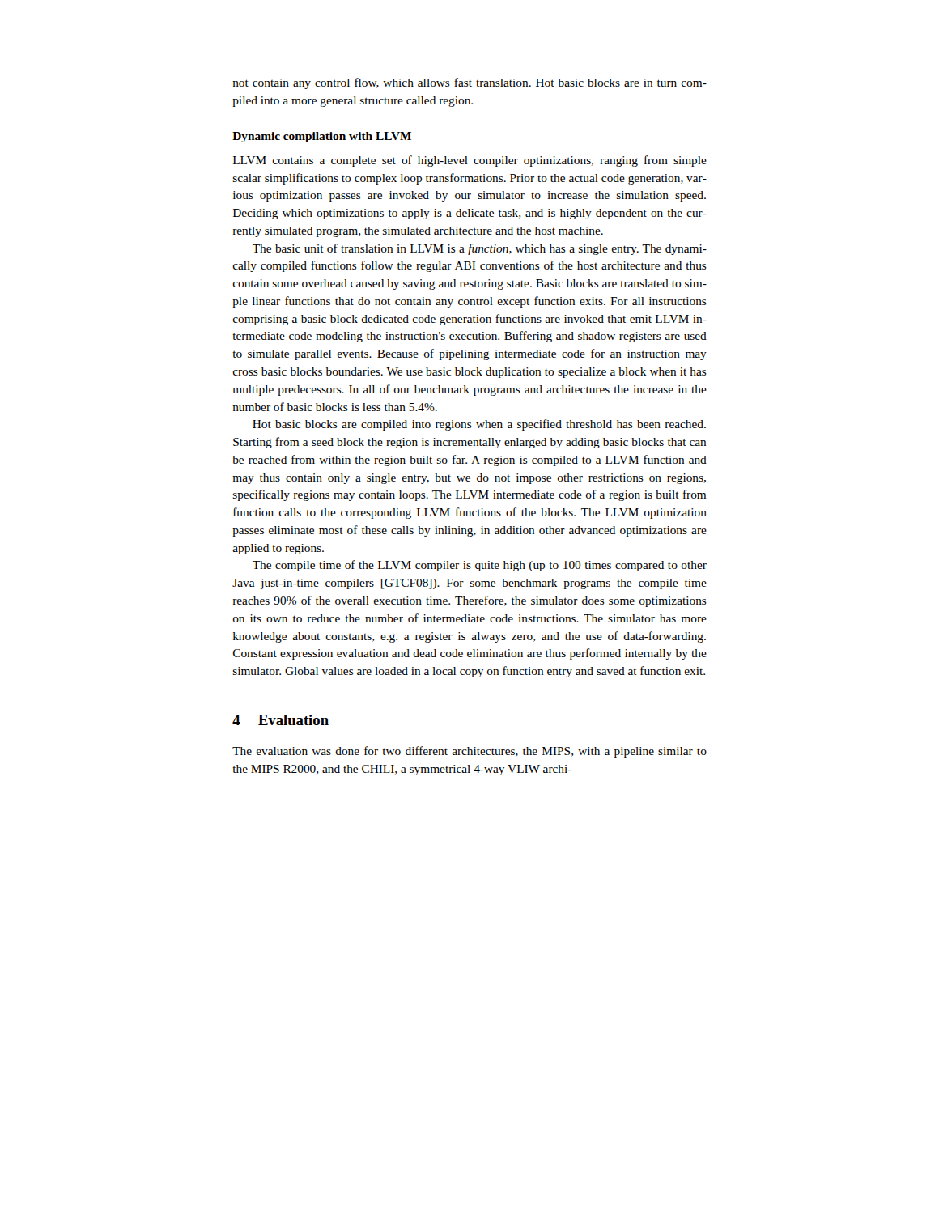not contain any control flow, which allows fast translation. Hot basic blocks are in turn compiled into a more general structure called region.
Dynamic compilation with LLVM
LLVM contains a complete set of high-level compiler optimizations, ranging from simple scalar simplifications to complex loop transformations. Prior to the actual code generation, various optimization passes are invoked by our simulator to increase the simulation speed. Deciding which optimizations to apply is a delicate task, and is highly dependent on the currently simulated program, the simulated architecture and the host machine.
The basic unit of translation in LLVM is a function, which has a single entry. The dynamically compiled functions follow the regular ABI conventions of the host architecture and thus contain some overhead caused by saving and restoring state. Basic blocks are translated to simple linear functions that do not contain any control except function exits. For all instructions comprising a basic block dedicated code generation functions are invoked that emit LLVM intermediate code modeling the instruction's execution. Buffering and shadow registers are used to simulate parallel events. Because of pipelining intermediate code for an instruction may cross basic blocks boundaries. We use basic block duplication to specialize a block when it has multiple predecessors. In all of our benchmark programs and architectures the increase in the number of basic blocks is less than 5.4%.
Hot basic blocks are compiled into regions when a specified threshold has been reached. Starting from a seed block the region is incrementally enlarged by adding basic blocks that can be reached from within the region built so far. A region is compiled to a LLVM function and may thus contain only a single entry, but we do not impose other restrictions on regions, specifically regions may contain loops. The LLVM intermediate code of a region is built from function calls to the corresponding LLVM functions of the blocks. The LLVM optimization passes eliminate most of these calls by inlining, in addition other advanced optimizations are applied to regions.
The compile time of the LLVM compiler is quite high (up to 100 times compared to other Java just-in-time compilers [GTCF08]). For some benchmark programs the compile time reaches 90% of the overall execution time. Therefore, the simulator does some optimizations on its own to reduce the number of intermediate code instructions. The simulator has more knowledge about constants, e.g. a register is always zero, and the use of data-forwarding. Constant expression evaluation and dead code elimination are thus performed internally by the simulator. Global values are loaded in a local copy on function entry and saved at function exit.
4 Evaluation
The evaluation was done for two different architectures, the MIPS, with a pipeline similar to the MIPS R2000, and the CHILI, a symmetrical 4-way VLIW archi-